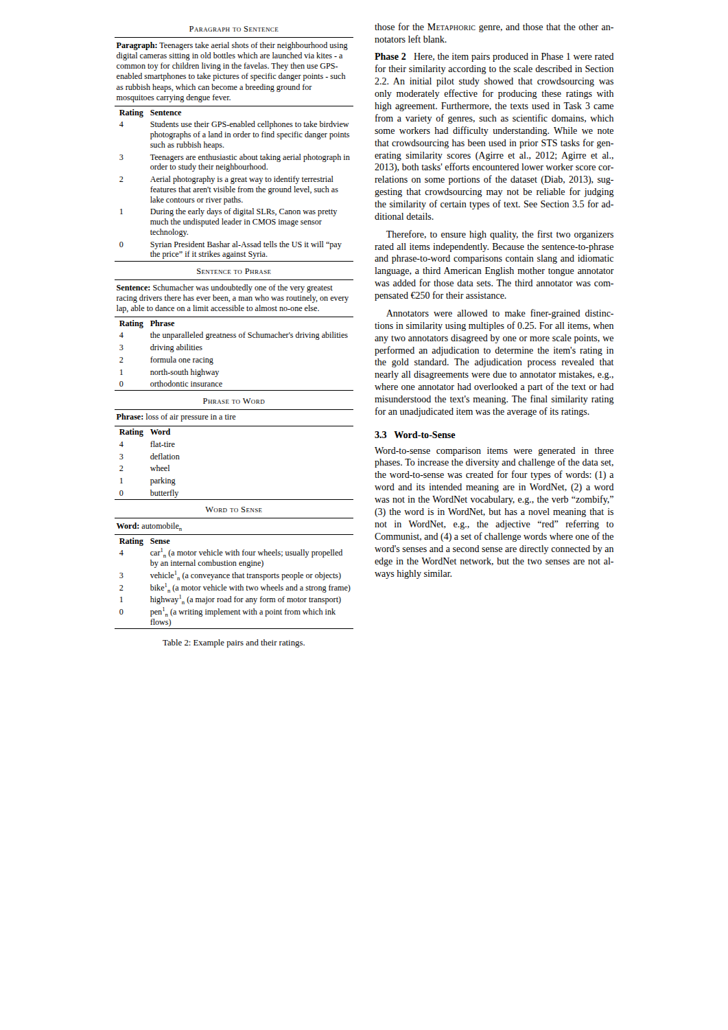Paragraph to Sentence
| Paragraph: Teenagers take aerial shots of their neighbourhood using digital cameras sitting in old bottles which are launched via kites - a common toy for children living in the favelas. They then use GPS-enabled smartphones to take pictures of specific danger points - such as rubbish heaps, which can become a breeding ground for mosquitoes carrying dengue fever. |
| Rating | Sentence |
| 4 | Students use their GPS-enabled cellphones to take birdview photographs of a land in order to find specific danger points such as rubbish heaps. |
| 3 | Teenagers are enthusiastic about taking aerial photograph in order to study their neighbourhood. |
| 2 | Aerial photography is a great way to identify terrestrial features that aren't visible from the ground level, such as lake contours or river paths. |
| 1 | During the early days of digital SLRs, Canon was pretty much the undisputed leader in CMOS image sensor technology. |
| 0 | Syrian President Bashar al-Assad tells the US it will “pay the price” if it strikes against Syria. |
Sentence to Phrase
| Sentence: Schumacher was undoubtedly one of the very greatest racing drivers there has ever been, a man who was routinely, on every lap, able to dance on a limit accessible to almost no-one else. |
| Rating | Phrase |
| 4 | the unparalleled greatness of Schumacher's driving abilities |
| 3 | driving abilities |
| 2 | formula one racing |
| 1 | north-south highway |
| 0 | orthodontic insurance |
Phrase to Word
| Phrase: loss of air pressure in a tire |
| Rating | Word |
| 4 | flat-tire |
| 3 | deflation |
| 2 | wheel |
| 1 | parking |
| 0 | butterfly |
Word to Sense
| Word: automobile n |
| Rating | Sense |
| 4 | car 1 n (a motor vehicle with four wheels; usually propelled by an internal combustion engine) |
| 3 | vehicle 1 n (a conveyance that transports people or objects) |
| 2 | bike 1 n (a motor vehicle with two wheels and a strong frame) |
| 1 | highway 1 n (a major road for any form of motor transport) |
| 0 | pen 1 n (a writing implement with a point from which ink flows) |
Table 2: Example pairs and their ratings.
those for the Metaphoric genre, and those that the other annotators left blank.
Phase 2 Here, the item pairs produced in Phase 1 were rated for their similarity according to the scale described in Section 2.2. An initial pilot study showed that crowdsourcing was only moderately effective for producing these ratings with high agreement. Furthermore, the texts used in Task 3 came from a variety of genres, such as scientific domains, which some workers had difficulty understanding. While we note that crowdsourcing has been used in prior STS tasks for generating similarity scores (Agirre et al., 2012; Agirre et al., 2013), both tasks' efforts encountered lower worker score correlations on some portions of the dataset (Diab, 2013), suggesting that crowdsourcing may not be reliable for judging the similarity of certain types of text. See Section 3.5 for additional details.
Therefore, to ensure high quality, the first two organizers rated all items independently. Because the sentence-to-phrase and phrase-to-word comparisons contain slang and idiomatic language, a third American English mother tongue annotator was added for those data sets. The third annotator was compensated €250 for their assistance.
Annotators were allowed to make finer-grained distinctions in similarity using multiples of 0.25. For all items, when any two annotators disagreed by one or more scale points, we performed an adjudication to determine the item's rating in the gold standard. The adjudication process revealed that nearly all disagreements were due to annotator mistakes, e.g., where one annotator had overlooked a part of the text or had misunderstood the text's meaning. The final similarity rating for an unadjudicated item was the average of its ratings.
3.3 Word-to-Sense
Word-to-sense comparison items were generated in three phases. To increase the diversity and challenge of the data set, the word-to-sense was created for four types of words: (1) a word and its intended meaning are in WordNet, (2) a word was not in the WordNet vocabulary, e.g., the verb “zombify,” (3) the word is in WordNet, but has a novel meaning that is not in WordNet, e.g., the adjective “red” referring to Communist, and (4) a set of challenge words where one of the word's senses and a second sense are directly connected by an edge in the WordNet network, but the two senses are not always highly similar.